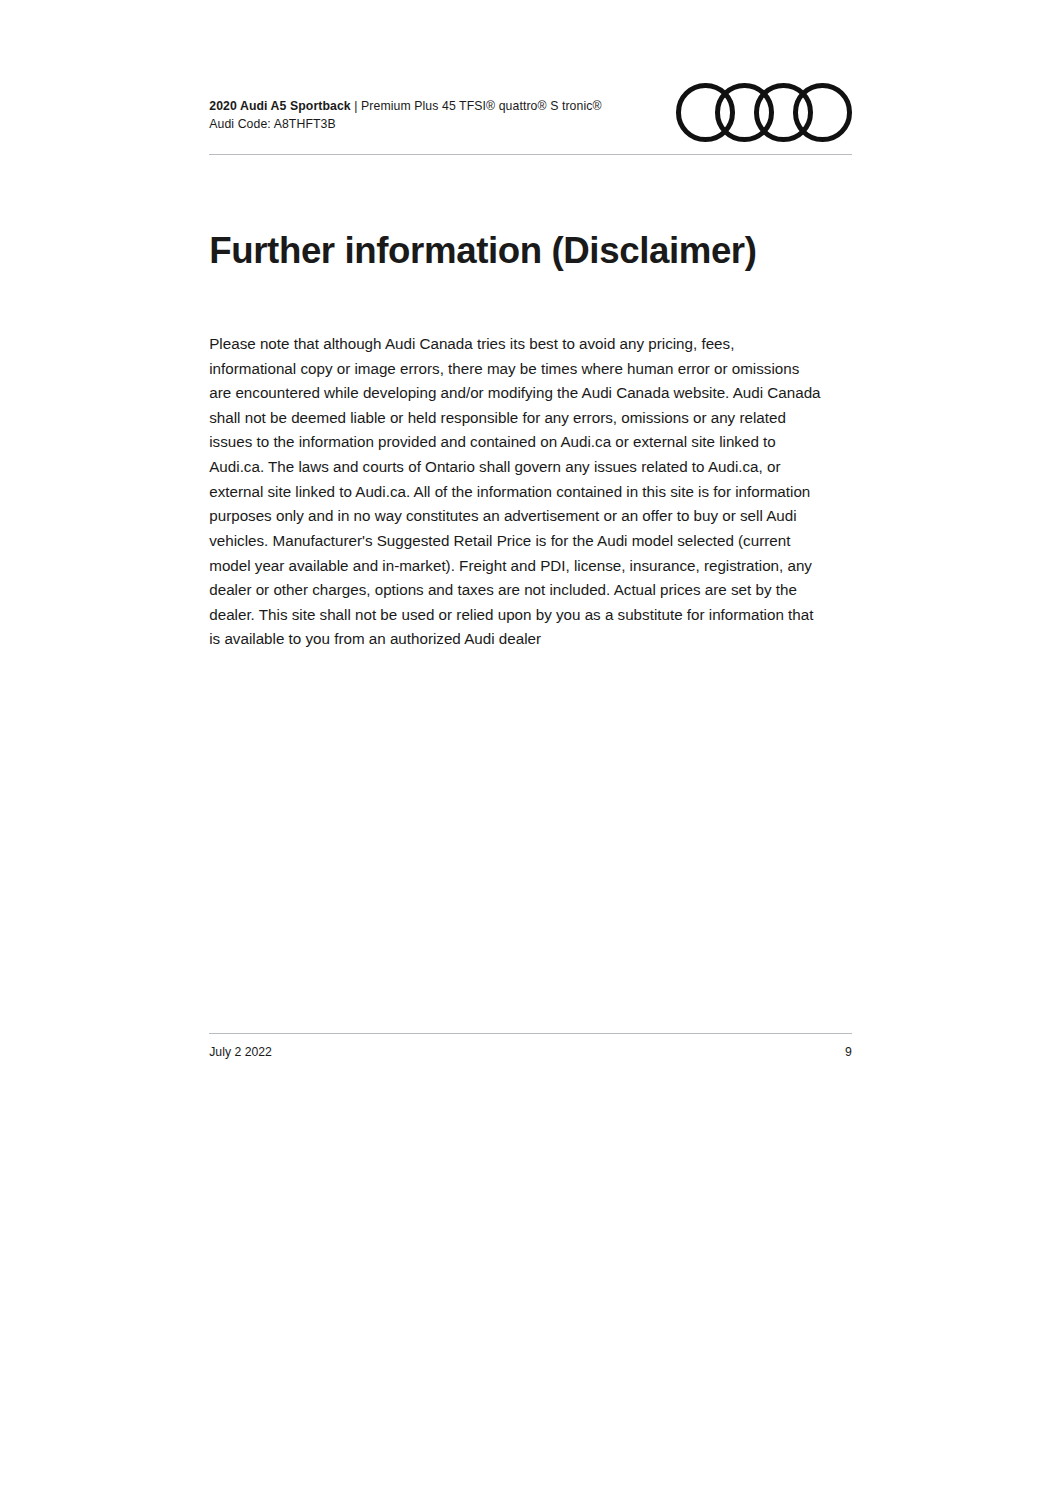2020 Audi A5 Sportback | Premium Plus 45 TFSI® quattro® S tronic®
Audi Code: A8THFT3B
Further information (Disclaimer)
Please note that although Audi Canada tries its best to avoid any pricing, fees, informational copy or image errors, there may be times where human error or omissions are encountered while developing and/or modifying the Audi Canada website. Audi Canada shall not be deemed liable or held responsible for any errors, omissions or any related issues to the information provided and contained on Audi.ca or external site linked to Audi.ca. The laws and courts of Ontario shall govern any issues related to Audi.ca, or external site linked to Audi.ca. All of the information contained in this site is for information purposes only and in no way constitutes an advertisement or an offer to buy or sell Audi vehicles. Manufacturer's Suggested Retail Price is for the Audi model selected (current model year available and in-market). Freight and PDI, license, insurance, registration, any dealer or other charges, options and taxes are not included. Actual prices are set by the dealer. This site shall not be used or relied upon by you as a substitute for information that is available to you from an authorized Audi dealer
July 2 2022 9